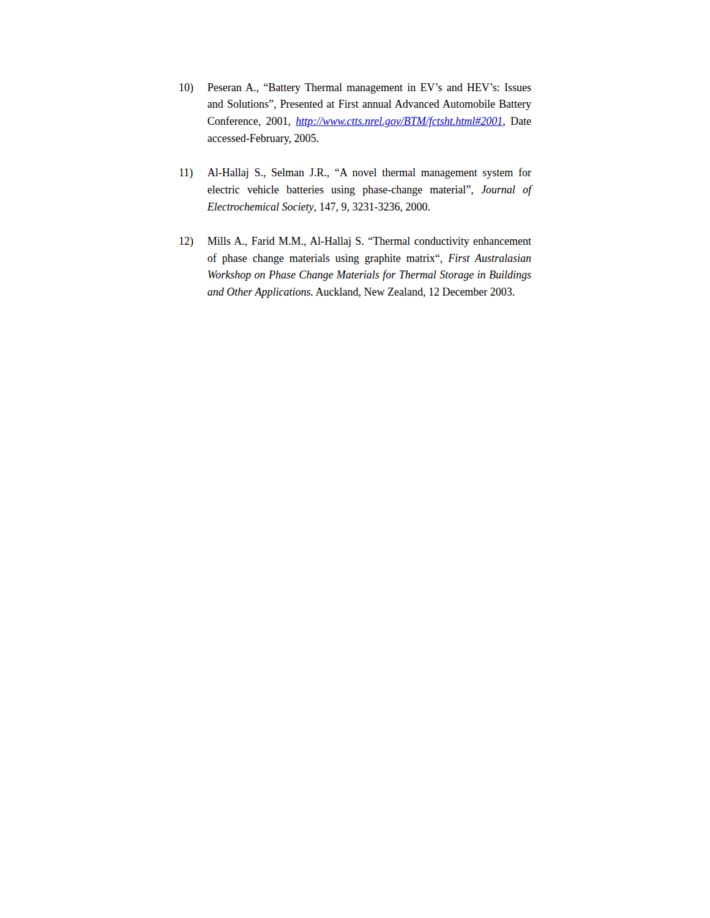10) Peseran A., “Battery Thermal management in EV’s and HEV’s: Issues and Solutions”, Presented at First annual Advanced Automobile Battery Conference, 2001, http://www.ctts.nrel.gov/BTM/fctsht.html#2001, Date accessed-February, 2005.
11) Al-Hallaj S., Selman J.R., “A novel thermal management system for electric vehicle batteries using phase-change material”, Journal of Electrochemical Society, 147, 9, 3231-3236, 2000.
12) Mills A., Farid M.M., Al-Hallaj S. “Thermal conductivity enhancement of phase change materials using graphite matrix“, First Australasian Workshop on Phase Change Materials for Thermal Storage in Buildings and Other Applications. Auckland, New Zealand, 12 December 2003.